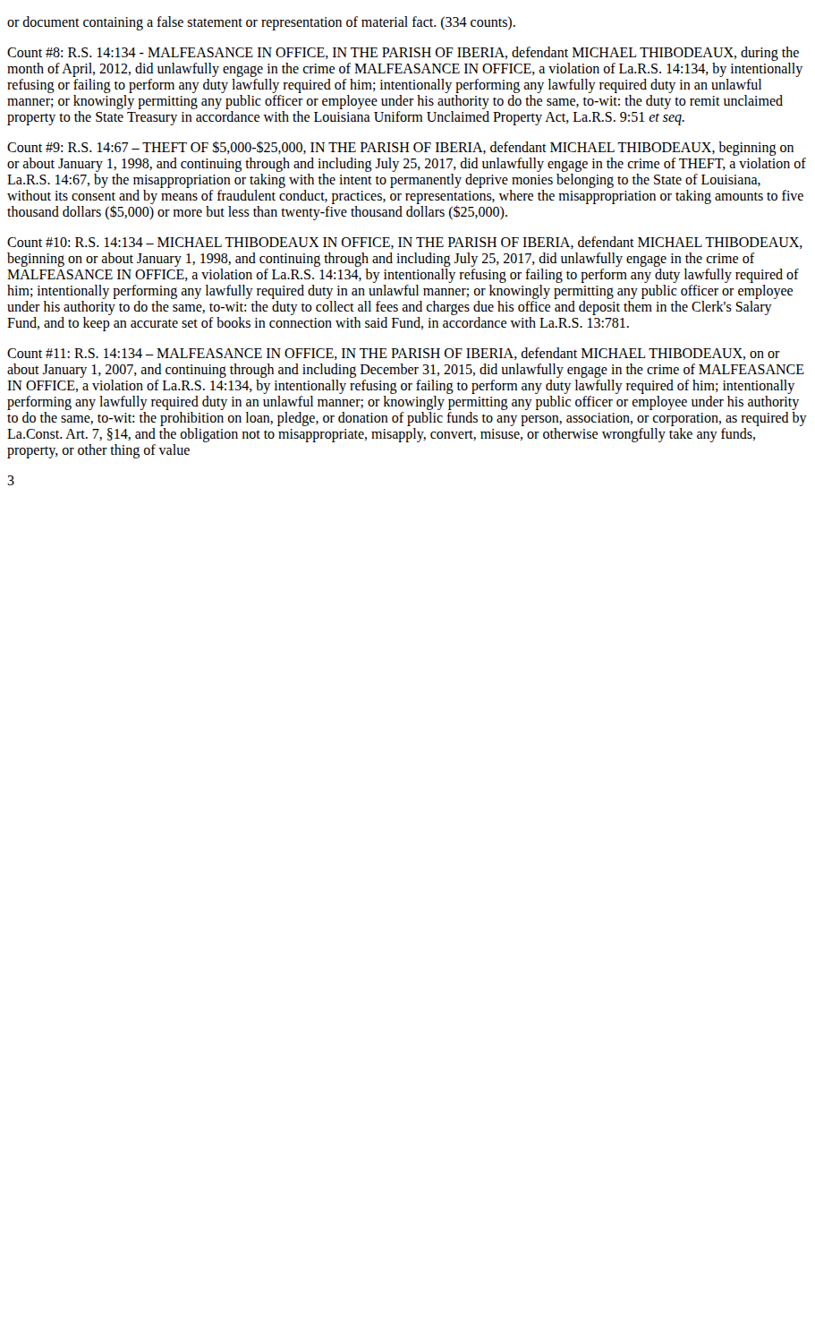or document containing a false statement or representation of material fact. (334 counts).
Count #8: R.S. 14:134 - MALFEASANCE IN OFFICE, IN THE PARISH OF IBERIA, defendant MICHAEL THIBODEAUX, during the month of April, 2012, did unlawfully engage in the crime of MALFEASANCE IN OFFICE, a violation of La.R.S. 14:134, by intentionally refusing or failing to perform any duty lawfully required of him; intentionally performing any lawfully required duty in an unlawful manner; or knowingly permitting any public officer or employee under his authority to do the same, to-wit: the duty to remit unclaimed property to the State Treasury in accordance with the Louisiana Uniform Unclaimed Property Act, La.R.S. 9:51 et seq.
Count #9: R.S. 14:67 – THEFT OF $5,000-$25,000, IN THE PARISH OF IBERIA, defendant MICHAEL THIBODEAUX, beginning on or about January 1, 1998, and continuing through and including July 25, 2017, did unlawfully engage in the crime of THEFT, a violation of La.R.S. 14:67, by the misappropriation or taking with the intent to permanently deprive monies belonging to the State of Louisiana, without its consent and by means of fraudulent conduct, practices, or representations, where the misappropriation or taking amounts to five thousand dollars ($5,000) or more but less than twenty-five thousand dollars ($25,000).
Count #10: R.S. 14:134 – MICHAEL THIBODEAUX IN OFFICE, IN THE PARISH OF IBERIA, defendant MICHAEL THIBODEAUX, beginning on or about January 1, 1998, and continuing through and including July 25, 2017, did unlawfully engage in the crime of MALFEASANCE IN OFFICE, a violation of La.R.S. 14:134, by intentionally refusing or failing to perform any duty lawfully required of him; intentionally performing any lawfully required duty in an unlawful manner; or knowingly permitting any public officer or employee under his authority to do the same, to-wit: the duty to collect all fees and charges due his office and deposit them in the Clerk's Salary Fund, and to keep an accurate set of books in connection with said Fund, in accordance with La.R.S. 13:781.
Count #11: R.S. 14:134 – MALFEASANCE IN OFFICE, IN THE PARISH OF IBERIA, defendant MICHAEL THIBODEAUX, on or about January 1, 2007, and continuing through and including December 31, 2015, did unlawfully engage in the crime of MALFEASANCE IN OFFICE, a violation of La.R.S. 14:134, by intentionally refusing or failing to perform any duty lawfully required of him; intentionally performing any lawfully required duty in an unlawful manner; or knowingly permitting any public officer or employee under his authority to do the same, to-wit: the prohibition on loan, pledge, or donation of public funds to any person, association, or corporation, as required by La.Const. Art. 7, §14, and the obligation not to misappropriate, misapply, convert, misuse, or otherwise wrongfully take any funds, property, or other thing of value
3